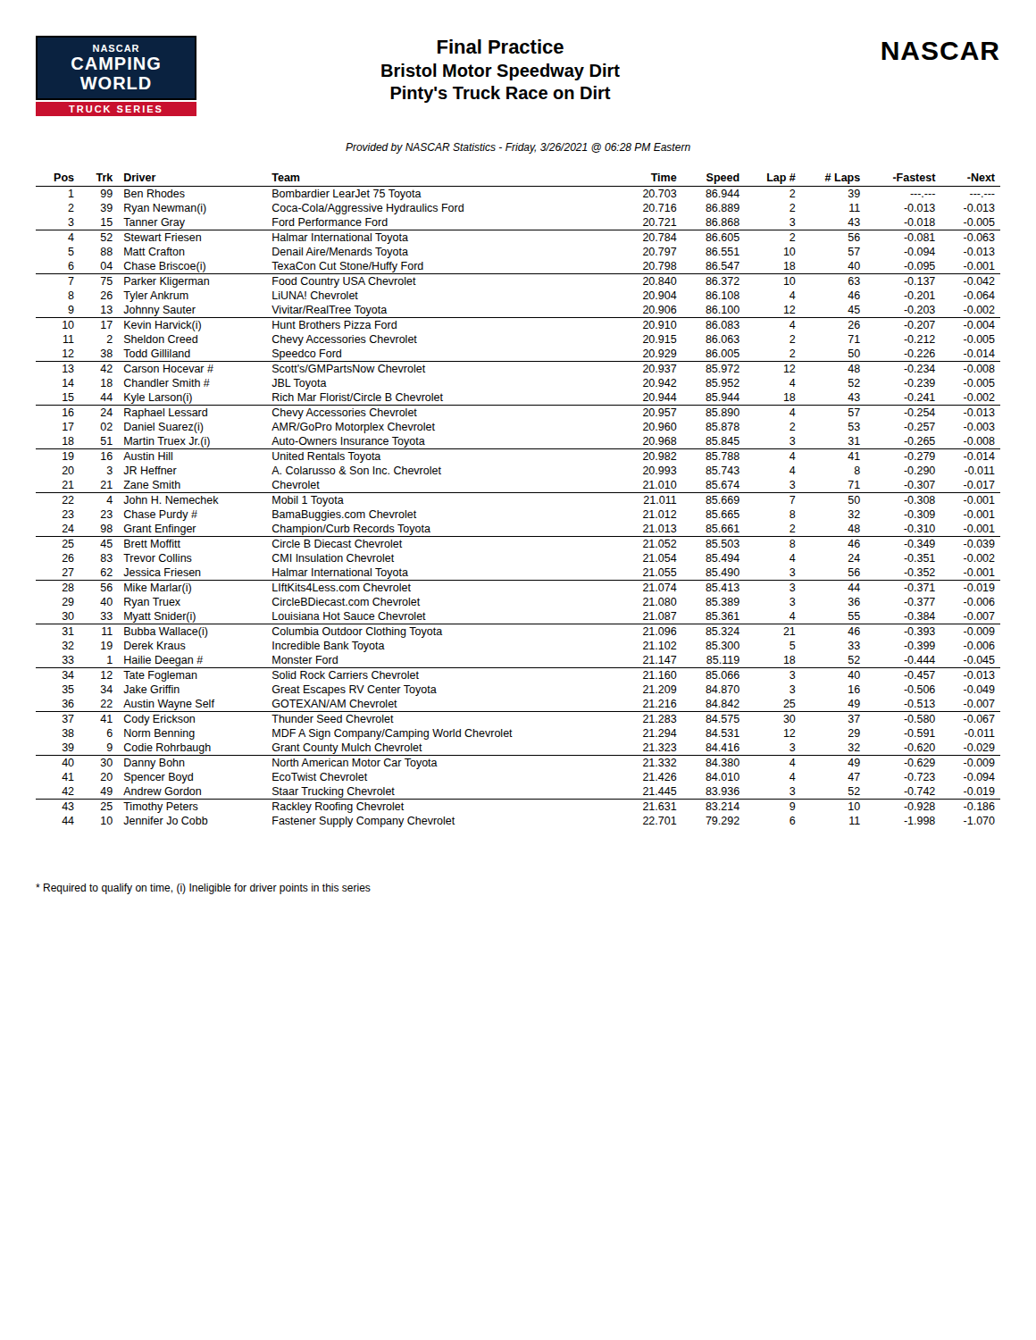NASCAR
CAMPING
WORLD
TRUCK SERIES
Final Practice
Bristol Motor Speedway Dirt
Pinty's Truck Race on Dirt
NASCAR
Provided by NASCAR Statistics - Friday, 3/26/2021 @ 06:28 PM Eastern
| Pos | Trk | Driver | Team | Time | Speed | Lap # | # Laps | -Fastest | -Next |
| --- | --- | --- | --- | --- | --- | --- | --- | --- | --- |
| 1 | 99 | Ben Rhodes | Bombardier LearJet 75 Toyota | 20.703 | 86.944 | 2 | 39 | ---.--- | ---.--- |
| 2 | 39 | Ryan Newman(i) | Coca-Cola/Aggressive Hydraulics Ford | 20.716 | 86.889 | 2 | 11 | -0.013 | -0.013 |
| 3 | 15 | Tanner Gray | Ford Performance Ford | 20.721 | 86.868 | 3 | 43 | -0.018 | -0.005 |
| 4 | 52 | Stewart Friesen | Halmar International Toyota | 20.784 | 86.605 | 2 | 56 | -0.081 | -0.063 |
| 5 | 88 | Matt Crafton | Denail Aire/Menards Toyota | 20.797 | 86.551 | 10 | 57 | -0.094 | -0.013 |
| 6 | 04 | Chase Briscoe(i) | TexaCon Cut Stone/Huffy Ford | 20.798 | 86.547 | 18 | 40 | -0.095 | -0.001 |
| 7 | 75 | Parker Kligerman | Food Country USA Chevrolet | 20.840 | 86.372 | 10 | 63 | -0.137 | -0.042 |
| 8 | 26 | Tyler Ankrum | LiUNA! Chevrolet | 20.904 | 86.108 | 4 | 46 | -0.201 | -0.064 |
| 9 | 13 | Johnny Sauter | Vivitar/RealTree Toyota | 20.906 | 86.100 | 12 | 45 | -0.203 | -0.002 |
| 10 | 17 | Kevin Harvick(i) | Hunt Brothers Pizza Ford | 20.910 | 86.083 | 4 | 26 | -0.207 | -0.004 |
| 11 | 2 | Sheldon Creed | Chevy Accessories Chevrolet | 20.915 | 86.063 | 2 | 71 | -0.212 | -0.005 |
| 12 | 38 | Todd Gilliland | Speedco Ford | 20.929 | 86.005 | 2 | 50 | -0.226 | -0.014 |
| 13 | 42 | Carson Hocevar # | Scott's/GMPartsNow Chevrolet | 20.937 | 85.972 | 12 | 48 | -0.234 | -0.008 |
| 14 | 18 | Chandler Smith # | JBL Toyota | 20.942 | 85.952 | 4 | 52 | -0.239 | -0.005 |
| 15 | 44 | Kyle Larson(i) | Rich Mar Florist/Circle B Chevrolet | 20.944 | 85.944 | 18 | 43 | -0.241 | -0.002 |
| 16 | 24 | Raphael Lessard | Chevy Accessories Chevrolet | 20.957 | 85.890 | 4 | 57 | -0.254 | -0.013 |
| 17 | 02 | Daniel Suarez(i) | AMR/GoPro Motorplex Chevrolet | 20.960 | 85.878 | 2 | 53 | -0.257 | -0.003 |
| 18 | 51 | Martin Truex Jr.(i) | Auto-Owners Insurance Toyota | 20.968 | 85.845 | 3 | 31 | -0.265 | -0.008 |
| 19 | 16 | Austin Hill | United Rentals Toyota | 20.982 | 85.788 | 4 | 41 | -0.279 | -0.014 |
| 20 | 3 | JR Heffner | A. Colarusso & Son Inc. Chevrolet | 20.993 | 85.743 | 4 | 8 | -0.290 | -0.011 |
| 21 | 21 | Zane Smith | Chevrolet | 21.010 | 85.674 | 3 | 71 | -0.307 | -0.017 |
| 22 | 4 | John H. Nemechek | Mobil 1 Toyota | 21.011 | 85.669 | 7 | 50 | -0.308 | -0.001 |
| 23 | 23 | Chase Purdy # | BamaBuggies.com Chevrolet | 21.012 | 85.665 | 8 | 32 | -0.309 | -0.001 |
| 24 | 98 | Grant Enfinger | Champion/Curb Records Toyota | 21.013 | 85.661 | 2 | 48 | -0.310 | -0.001 |
| 25 | 45 | Brett Moffitt | Circle B Diecast Chevrolet | 21.052 | 85.503 | 8 | 46 | -0.349 | -0.039 |
| 26 | 83 | Trevor Collins | CMI Insulation Chevrolet | 21.054 | 85.494 | 4 | 24 | -0.351 | -0.002 |
| 27 | 62 | Jessica Friesen | Halmar International Toyota | 21.055 | 85.490 | 3 | 56 | -0.352 | -0.001 |
| 28 | 56 | Mike Marlar(i) | LIftKits4Less.com Chevrolet | 21.074 | 85.413 | 3 | 44 | -0.371 | -0.019 |
| 29 | 40 | Ryan Truex | CircleBDiecast.com Chevrolet | 21.080 | 85.389 | 3 | 36 | -0.377 | -0.006 |
| 30 | 33 | Myatt Snider(i) | Louisiana Hot Sauce Chevrolet | 21.087 | 85.361 | 4 | 55 | -0.384 | -0.007 |
| 31 | 11 | Bubba Wallace(i) | Columbia Outdoor Clothing Toyota | 21.096 | 85.324 | 21 | 46 | -0.393 | -0.009 |
| 32 | 19 | Derek Kraus | Incredible Bank Toyota | 21.102 | 85.300 | 5 | 33 | -0.399 | -0.006 |
| 33 | 1 | Hailie Deegan # | Monster Ford | 21.147 | 85.119 | 18 | 52 | -0.444 | -0.045 |
| 34 | 12 | Tate Fogleman | Solid Rock Carriers Chevrolet | 21.160 | 85.066 | 3 | 40 | -0.457 | -0.013 |
| 35 | 34 | Jake Griffin | Great Escapes RV Center Toyota | 21.209 | 84.870 | 3 | 16 | -0.506 | -0.049 |
| 36 | 22 | Austin Wayne Self | GOTEXAN/AM Chevrolet | 21.216 | 84.842 | 25 | 49 | -0.513 | -0.007 |
| 37 | 41 | Cody Erickson | Thunder Seed Chevrolet | 21.283 | 84.575 | 30 | 37 | -0.580 | -0.067 |
| 38 | 6 | Norm Benning | MDF A Sign Company/Camping World Chevrolet | 21.294 | 84.531 | 12 | 29 | -0.591 | -0.011 |
| 39 | 9 | Codie Rohrbaugh | Grant County Mulch Chevrolet | 21.323 | 84.416 | 3 | 32 | -0.620 | -0.029 |
| 40 | 30 | Danny Bohn | North American Motor Car Toyota | 21.332 | 84.380 | 4 | 49 | -0.629 | -0.009 |
| 41 | 20 | Spencer Boyd | EcoTwist Chevrolet | 21.426 | 84.010 | 4 | 47 | -0.723 | -0.094 |
| 42 | 49 | Andrew Gordon | Staar Trucking Chevrolet | 21.445 | 83.936 | 3 | 52 | -0.742 | -0.019 |
| 43 | 25 | Timothy Peters | Rackley Roofing Chevrolet | 21.631 | 83.214 | 9 | 10 | -0.928 | -0.186 |
| 44 | 10 | Jennifer Jo Cobb | Fastener Supply Company Chevrolet | 22.701 | 79.292 | 6 | 11 | -1.998 | -1.070 |
* Required to qualify on time, (i) Ineligible for driver points in this series